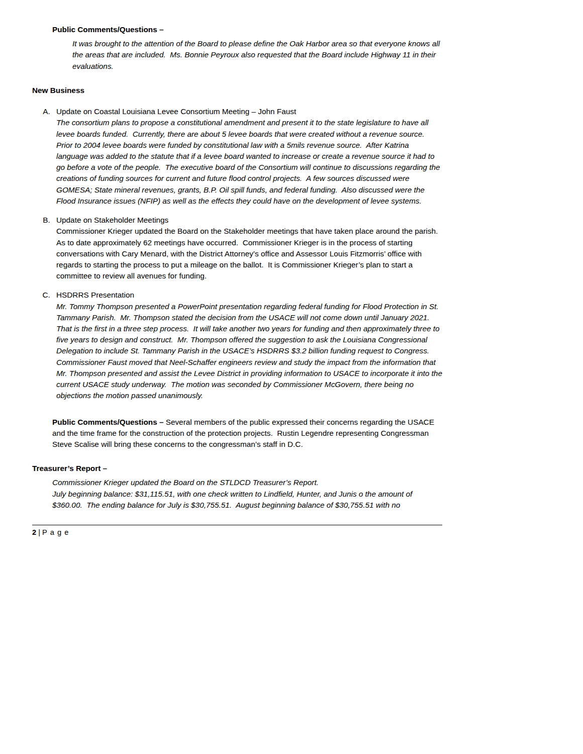Public Comments/Questions –
It was brought to the attention of the Board to please define the Oak Harbor area so that everyone knows all the areas that are included. Ms. Bonnie Peyroux also requested that the Board include Highway 11 in their evaluations.
New Business
Update on Coastal Louisiana Levee Consortium Meeting – John Faust
The consortium plans to propose a constitutional amendment and present it to the state legislature to have all levee boards funded. Currently, there are about 5 levee boards that were created without a revenue source. Prior to 2004 levee boards were funded by constitutional law with a 5mils revenue source. After Katrina language was added to the statute that if a levee board wanted to increase or create a revenue source it had to go before a vote of the people. The executive board of the Consortium will continue to discussions regarding the creations of funding sources for current and future flood control projects. A few sources discussed were GOMESA; State mineral revenues, grants, B.P. Oil spill funds, and federal funding. Also discussed were the Flood Insurance issues (NFIP) as well as the effects they could have on the development of levee systems.
Update on Stakeholder Meetings
Commissioner Krieger updated the Board on the Stakeholder meetings that have taken place around the parish. As to date approximately 62 meetings have occurred. Commissioner Krieger is in the process of starting conversations with Cary Menard, with the District Attorney’s office and Assessor Louis Fitzmorris’ office with regards to starting the process to put a mileage on the ballot. It is Commissioner Krieger’s plan to start a committee to review all avenues for funding.
HSDRRS Presentation
Mr. Tommy Thompson presented a PowerPoint presentation regarding federal funding for Flood Protection in St. Tammany Parish. Mr. Thompson stated the decision from the USACE will not come down until January 2021. That is the first in a three step process. It will take another two years for funding and then approximately three to five years to design and construct. Mr. Thompson offered the suggestion to ask the Louisiana Congressional Delegation to include St. Tammany Parish in the USACE’s HSDRRS $3.2 billion funding request to Congress. Commissioner Faust moved that Neel-Schaffer engineers review and study the impact from the information that Mr. Thompson presented and assist the Levee District in providing information to USACE to incorporate it into the current USACE study underway. The motion was seconded by Commissioner McGovern, there being no objections the motion passed unanimously.
Public Comments/Questions – Several members of the public expressed their concerns regarding the USACE and the time frame for the construction of the protection projects. Rustin Legendre representing Congressman Steve Scalise will bring these concerns to the congressman’s staff in D.C.
Treasurer’s Report –
Commissioner Krieger updated the Board on the STLDCD Treasurer’s Report.
July beginning balance: $31,115.51, with one check written to Lindfield, Hunter, and Junis o the amount of $360.00. The ending balance for July is $30,755.51. August beginning balance of $30,755.51 with no
2 | P a g e